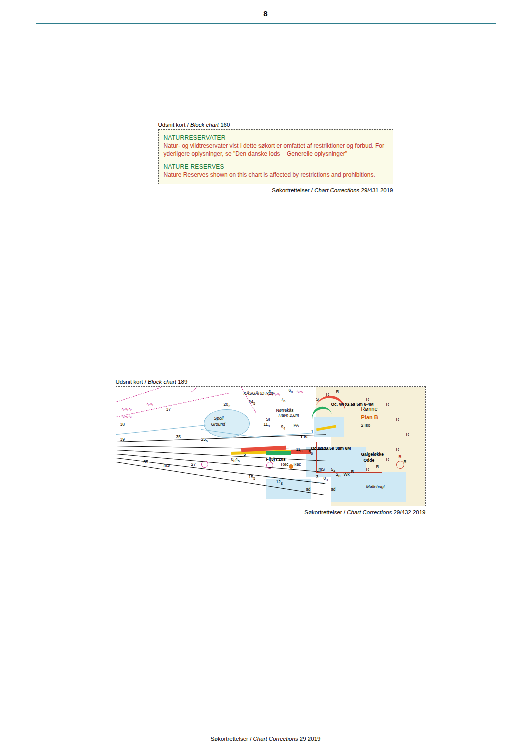8
Udsnit kort / Block chart 160
NATURRESERVATER
Natur- og vildtreservater vist i dette søkort er omfattet af restriktioner og forbud. For yderligere oplysninger, se "Den danske lods – Generelle oplysninger"
NATURE RESERVES
Nature Reserves shown on this chart is affected by restrictions and prohibitions.
Søkortrettelser / Chart Corrections 29/431 2019
Udsnit kort / Block chart 189
Spoil
Ground
∿∿∿
∿∿∿
∿∿
∿∿∿∿
∿∿
39
38
35
mS
27
35
255
37
202
245
76
SI
119
94
PA
118
56
5
0845
155
128
3
03
28
54
mS
sd
sd
R
R
R
Wk
S
R
R
R
R
R
R
R
R
R
R
KÅSGÅRD REV
37
68
Nørrekås
Havn 2,8m
Rønne
Plan B
2 Iso
Oc. WRG.5s 5m 6-4M
Oc.WRG.5s 38m 6M
Galgeløkke
Odde
Fl(5)Y.20s
Rec
Rec
Lts
1
Møllebugt
R
Søkortrettelser / Chart Corrections 29/432 2019
Søkortrettelser / Chart Corrections 29 2019